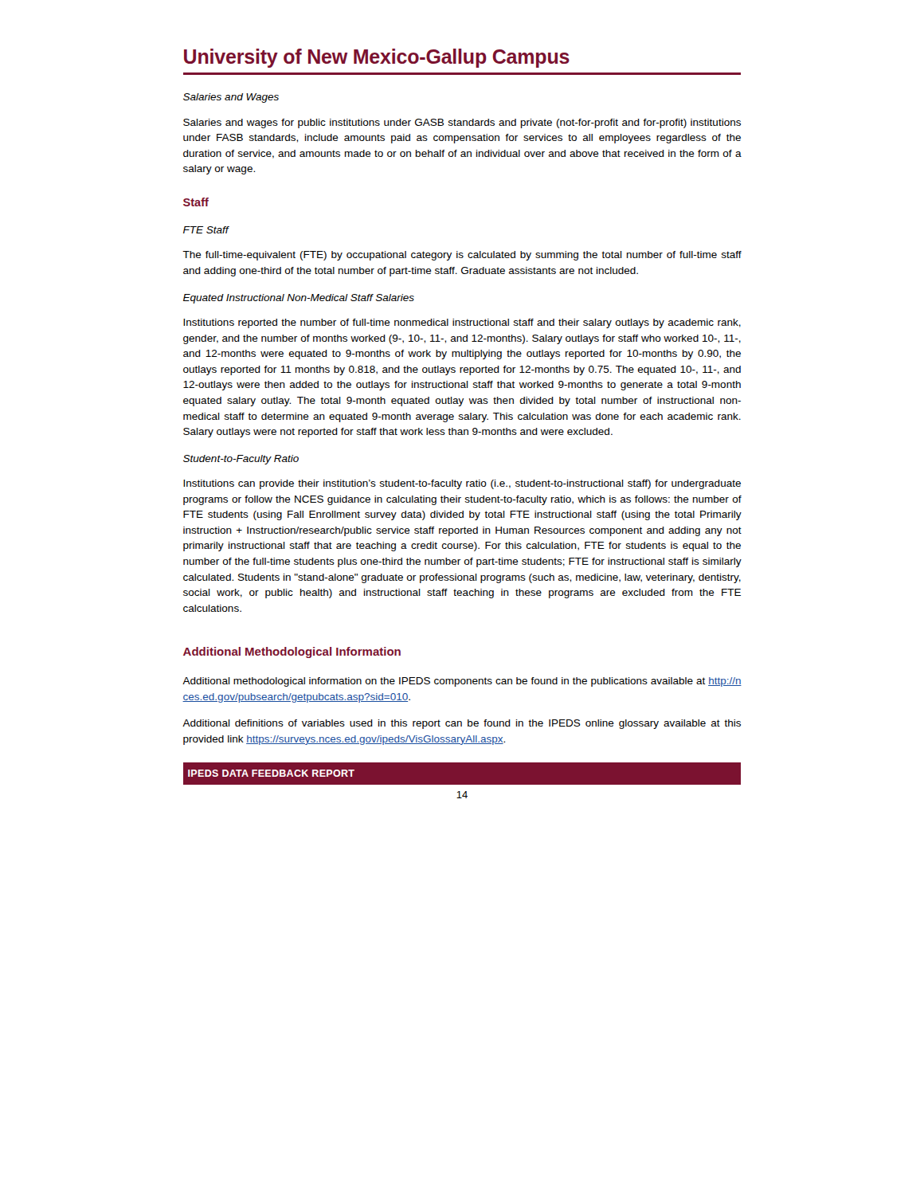University of New Mexico-Gallup Campus
Salaries and Wages
Salaries and wages for public institutions under GASB standards and private (not-for-profit and for-profit) institutions under FASB standards, include amounts paid as compensation for services to all employees regardless of the duration of service, and amounts made to or on behalf of an individual over and above that received in the form of a salary or wage.
Staff
FTE Staff
The full-time-equivalent (FTE) by occupational category is calculated by summing the total number of full-time staff and adding one-third of the total number of part-time staff. Graduate assistants are not included.
Equated Instructional Non-Medical Staff Salaries
Institutions reported the number of full-time nonmedical instructional staff and their salary outlays by academic rank, gender, and the number of months worked (9-, 10-, 11-, and 12-months). Salary outlays for staff who worked 10-, 11-, and 12-months were equated to 9-months of work by multiplying the outlays reported for 10-months by 0.90, the outlays reported for 11 months by 0.818, and the outlays reported for 12-months by 0.75. The equated 10-, 11-, and 12-outlays were then added to the outlays for instructional staff that worked 9-months to generate a total 9-month equated salary outlay. The total 9-month equated outlay was then divided by total number of instructional non-medical staff to determine an equated 9-month average salary. This calculation was done for each academic rank. Salary outlays were not reported for staff that work less than 9-months and were excluded.
Student-to-Faculty Ratio
Institutions can provide their institution’s student-to-faculty ratio (i.e., student-to-instructional staff) for undergraduate programs or follow the NCES guidance in calculating their student-to-faculty ratio, which is as follows: the number of FTE students (using Fall Enrollment survey data) divided by total FTE instructional staff (using the total Primarily instruction + Instruction/research/public service staff reported in Human Resources component and adding any not primarily instructional staff that are teaching a credit course). For this calculation, FTE for students is equal to the number of the full-time students plus one-third the number of part-time students; FTE for instructional staff is similarly calculated. Students in "stand-alone" graduate or professional programs (such as, medicine, law, veterinary, dentistry, social work, or public health) and instructional staff teaching in these programs are excluded from the FTE calculations.
Additional Methodological Information
Additional methodological information on the IPEDS components can be found in the publications available at http://nces.ed.gov/pubsearch/getpubcats.asp?sid=010.
Additional definitions of variables used in this report can be found in the IPEDS online glossary available at this provided link https://surveys.nces.ed.gov/ipeds/VisGlossaryAll.aspx.
IPEDS DATA FEEDBACK REPORT
14